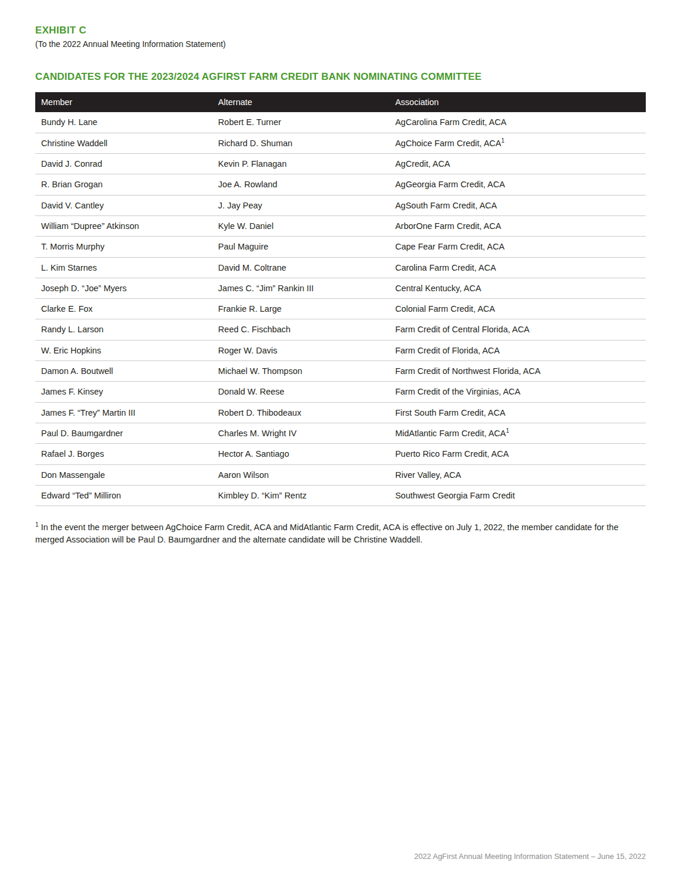EXHIBIT C
(To the 2022 Annual Meeting Information Statement)
Candidates for the 2023/2024 AgFirst Farm Credit Bank Nominating Committee
| Member | Alternate | Association |
| --- | --- | --- |
| Bundy H. Lane | Robert E. Turner | AgCarolina Farm Credit, ACA |
| Christine Waddell | Richard D. Shuman | AgChoice Farm Credit, ACA 1 |
| David J. Conrad | Kevin P. Flanagan | AgCredit, ACA |
| R. Brian Grogan | Joe A. Rowland | AgGeorgia Farm Credit, ACA |
| David V. Cantley | J. Jay Peay | AgSouth Farm Credit, ACA |
| William “Dupree” Atkinson | Kyle W. Daniel | ArborOne Farm Credit, ACA |
| T. Morris Murphy | Paul Maguire | Cape Fear Farm Credit, ACA |
| L. Kim Starnes | David M. Coltrane | Carolina Farm Credit, ACA |
| Joseph D. “Joe” Myers | James C. “Jim” Rankin III | Central Kentucky, ACA |
| Clarke E. Fox | Frankie R. Large | Colonial Farm Credit, ACA |
| Randy L. Larson | Reed C. Fischbach | Farm Credit of Central Florida, ACA |
| W. Eric Hopkins | Roger W. Davis | Farm Credit of Florida, ACA |
| Damon A. Boutwell | Michael W. Thompson | Farm Credit of Northwest Florida, ACA |
| James F. Kinsey | Donald W. Reese | Farm Credit of the Virginias, ACA |
| James F. “Trey” Martin III | Robert D. Thibodeaux | First South Farm Credit, ACA |
| Paul D. Baumgardner | Charles M. Wright IV | MidAtlantic Farm Credit, ACA 1 |
| Rafael J. Borges | Hector A. Santiago | Puerto Rico Farm Credit, ACA |
| Don Massengale | Aaron Wilson | River Valley, ACA |
| Edward “Ted” Milliron | Kimbley D. “Kim” Rentz | Southwest Georgia Farm Credit |
1 In the event the merger between AgChoice Farm Credit, ACA and MidAtlantic Farm Credit, ACA is effective on July 1, 2022, the member candidate for the merged Association will be Paul D. Baumgardner and the alternate candidate will be Christine Waddell.
2022 AgFirst Annual Meeting Information Statement – June 15, 2022